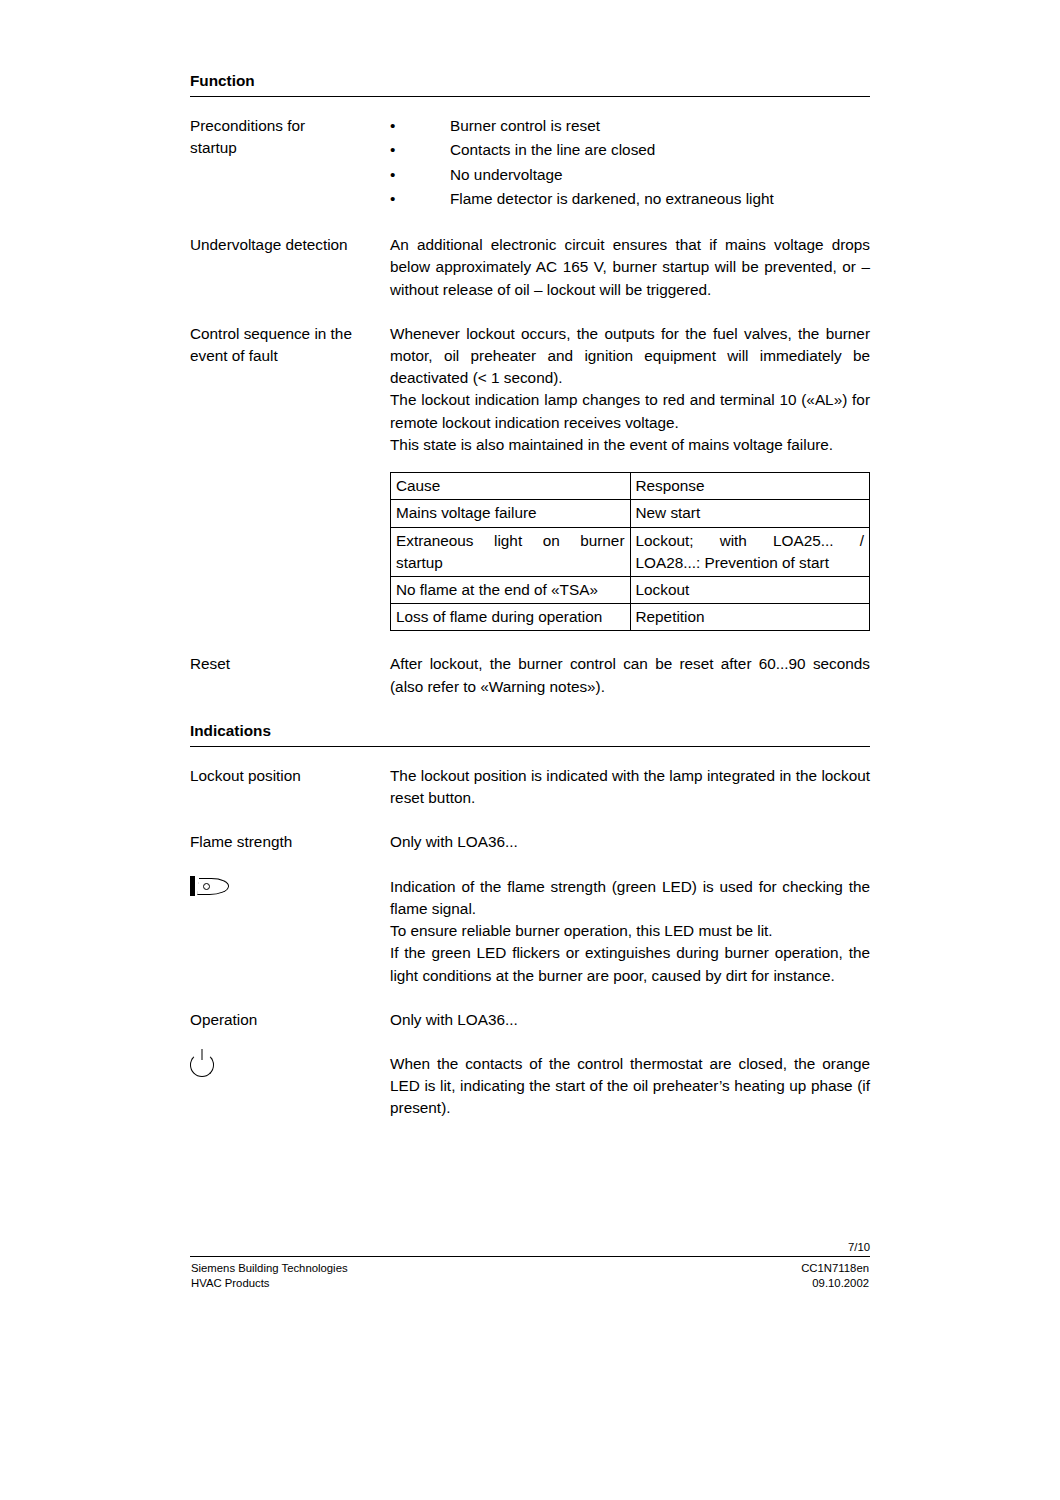Function
Preconditions for
startup
Burner control is reset
Contacts in the line are closed
No undervoltage
Flame detector is darkened, no extraneous light
Undervoltage detection
An additional electronic circuit ensures that if mains voltage drops below approximately AC 165 V, burner startup will be prevented, or – without release of oil – lockout will be triggered.
Control sequence in the
event of fault
Whenever lockout occurs, the outputs for the fuel valves, the burner motor, oil preheater and ignition equipment will immediately be deactivated (< 1 second).
The lockout indication lamp changes to red and terminal 10 («AL») for remote lockout indication receives voltage.
This state is also maintained in the event of mains voltage failure.
| Cause | Response |
| Mains voltage failure | New start |
| Extraneous light on burner startup | Lockout; with LOA25... / LOA28...: Prevention of start |
| No flame at the end of «TSA» | Lockout |
| Loss of flame during operation | Repetition |
Reset
After lockout, the burner control can be reset after 60...90 seconds (also refer to «Warning notes»).
Indications
Lockout position
The lockout position is indicated with the lamp integrated in the lockout reset button.
Flame strength
Only with LOA36...
Indication of the flame strength (green LED) is used for checking the flame signal.
To ensure reliable burner operation, this LED must be lit.
If the green LED flickers or extinguishes during burner operation, the light conditions at the burner are poor, caused by dirt for instance.
Operation
Only with LOA36...
When the contacts of the control thermostat are closed, the orange LED is lit, indicating the start of the oil preheater’s heating up phase (if present).
7/10
| Siemens Building Technologies HVAC Products | CC1N7118en 09.10.2002 |